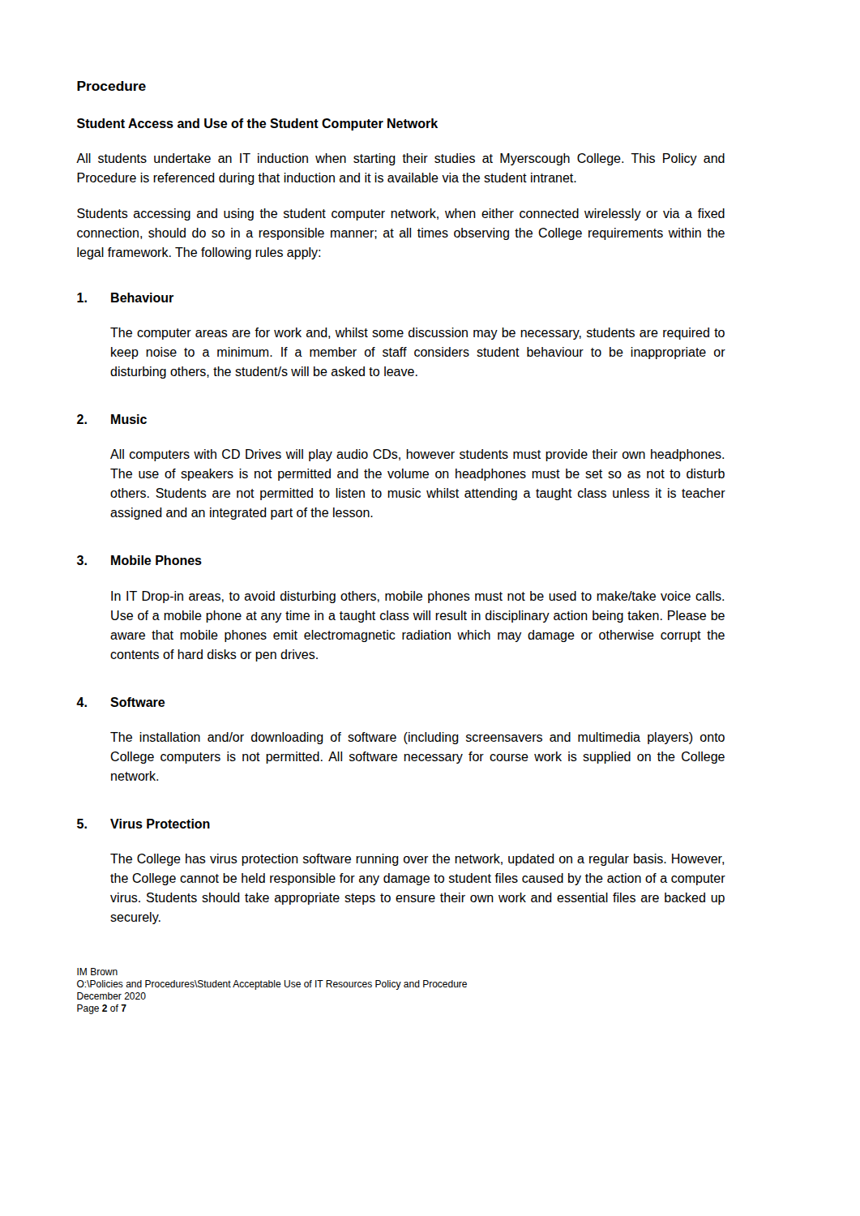Procedure
Student Access and Use of the Student Computer Network
All students undertake an IT induction when starting their studies at Myerscough College. This Policy and Procedure is referenced during that induction and it is available via the student intranet.
Students accessing and using the student computer network, when either connected wirelessly or via a fixed connection, should do so in a responsible manner; at all times observing the College requirements within the legal framework. The following rules apply:
Behaviour
The computer areas are for work and, whilst some discussion may be necessary, students are required to keep noise to a minimum. If a member of staff considers student behaviour to be inappropriate or disturbing others, the student/s will be asked to leave.
Music
All computers with CD Drives will play audio CDs, however students must provide their own headphones. The use of speakers is not permitted and the volume on headphones must be set so as not to disturb others. Students are not permitted to listen to music whilst attending a taught class unless it is teacher assigned and an integrated part of the lesson.
Mobile Phones
In IT Drop-in areas, to avoid disturbing others, mobile phones must not be used to make/take voice calls. Use of a mobile phone at any time in a taught class will result in disciplinary action being taken. Please be aware that mobile phones emit electromagnetic radiation which may damage or otherwise corrupt the contents of hard disks or pen drives.
Software
The installation and/or downloading of software (including screensavers and multimedia players) onto College computers is not permitted. All software necessary for course work is supplied on the College network.
Virus Protection
The College has virus protection software running over the network, updated on a regular basis. However, the College cannot be held responsible for any damage to student files caused by the action of a computer virus. Students should take appropriate steps to ensure their own work and essential files are backed up securely.
IM Brown
O:\Policies and Procedures\Student Acceptable Use of IT Resources Policy and Procedure
December 2020
Page 2 of 7